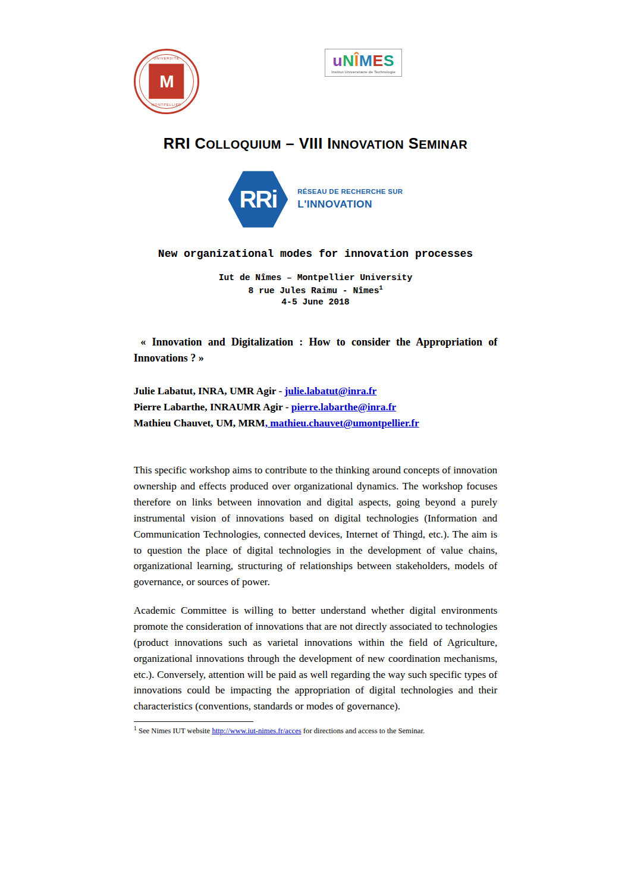UNIVERSITÉ
MONTPELLIER
M
uNÎMES
Institut Universitaire de Technologie
RRI COLLOQUIUM – VIII INNOVATION SEMINAR
RRi
RÉSEAU DE RECHERCHE SUR
L'INNOVATION
New organizational modes for innovation processes
Iut de Nîmes – Montpellier University
8 rue Jules Raimu - Nîmes1
4-5 June 2018
« Innovation and Digitalization : How to consider the Appropriation of Innovations ? »
Julie Labatut, INRA, UMR Agir - julie.labatut@inra.fr
Pierre Labarthe, INRAUMR Agir - pierre.labarthe@inra.fr
Mathieu Chauvet, UM, MRM, mathieu.chauvet@umontpellier.fr
This specific workshop aims to contribute to the thinking around concepts of innovation ownership and effects produced over organizational dynamics. The workshop focuses therefore on links between innovation and digital aspects, going beyond a purely instrumental vision of innovations based on digital technologies (Information and Communication Technologies, connected devices, Internet of Thingd, etc.). The aim is to question the place of digital technologies in the development of value chains, organizational learning, structuring of relationships between stakeholders, models of governance, or sources of power.
Academic Committee is willing to better understand whether digital environments promote the consideration of innovations that are not directly associated to technologies (product innovations such as varietal innovations within the field of Agriculture, organizational innovations through the development of new coordination mechanisms, etc.). Conversely, attention will be paid as well regarding the way such specific types of innovations could be impacting the appropriation of digital technologies and their characteristics (conventions, standards or modes of governance).
1 See Nimes IUT website http://www.iut-nimes.fr/acces for directions and access to the Seminar.